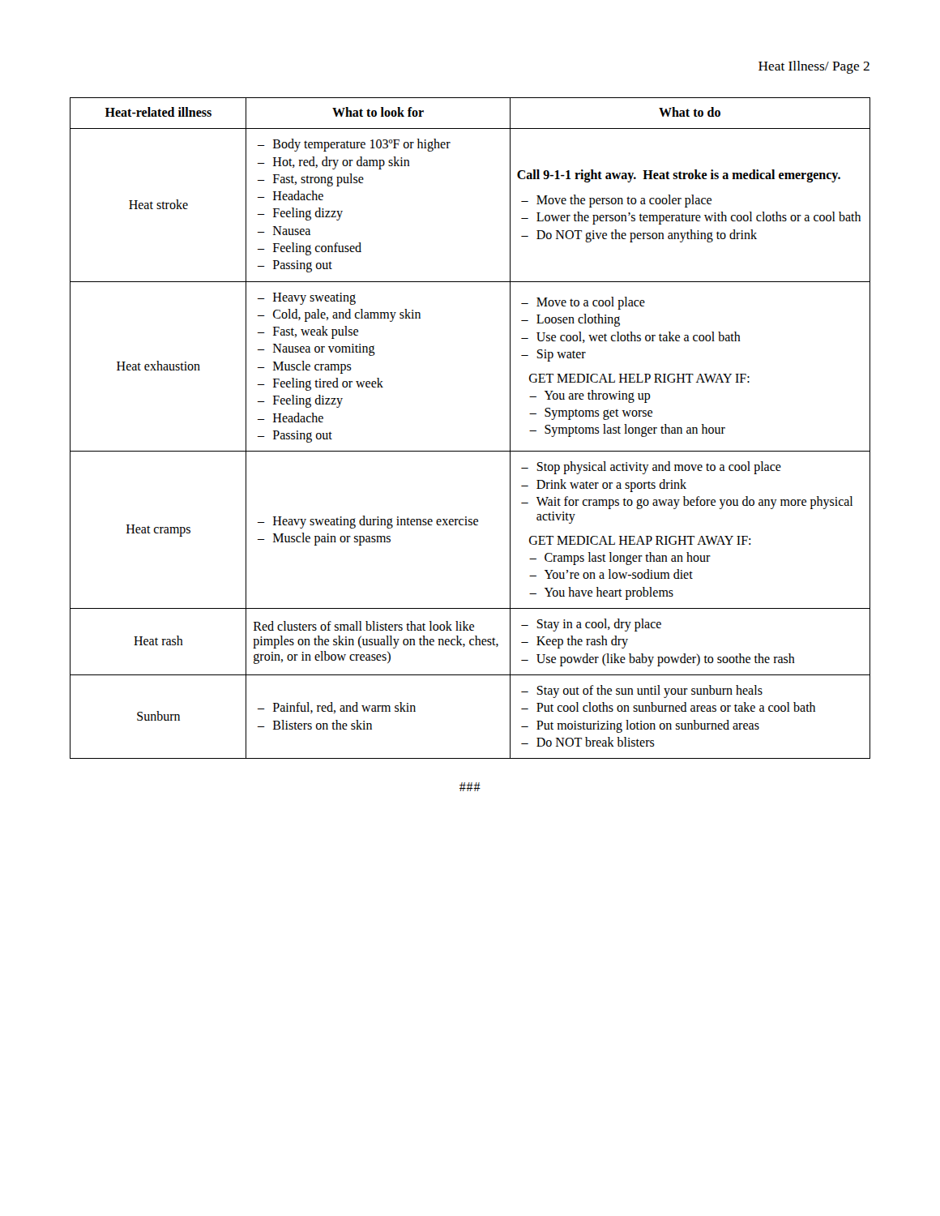Heat Illness/ Page 2
| Heat-related illness | What to look for | What to do |
| --- | --- | --- |
| Heat stroke | Body temperature 103ºF or higher Hot, red, dry or damp skin Fast, strong pulse Headache Feeling dizzy Nausea Feeling confused Passing out | Call 9-1-1 right away. Heat stroke is a medical emergency. Move the person to a cooler place Lower the person’s temperature with cool cloths or a cool bath Do NOT give the person anything to drink |
| Heat exhaustion | Heavy sweating Cold, pale, and clammy skin Fast, weak pulse Nausea or vomiting Muscle cramps Feeling tired or week Feeling dizzy Headache Passing out | Move to a cool place Loosen clothing Use cool, wet cloths or take a cool bath Sip water GET MEDICAL HELP RIGHT AWAY IF: You are throwing up Symptoms get worse Symptoms last longer than an hour |
| Heat cramps | Heavy sweating during intense exercise Muscle pain or spasms | Stop physical activity and move to a cool place Drink water or a sports drink Wait for cramps to go away before you do any more physical activity GET MEDICAL HEAP RIGHT AWAY IF: Cramps last longer than an hour You’re on a low-sodium diet You have heart problems |
| Heat rash | Red clusters of small blisters that look like pimples on the skin (usually on the neck, chest, groin, or in elbow creases) | Stay in a cool, dry place Keep the rash dry Use powder (like baby powder) to soothe the rash |
| Sunburn | Painful, red, and warm skin Blisters on the skin | Stay out of the sun until your sunburn heals Put cool cloths on sunburned areas or take a cool bath Put moisturizing lotion on sunburned areas Do NOT break blisters |
###